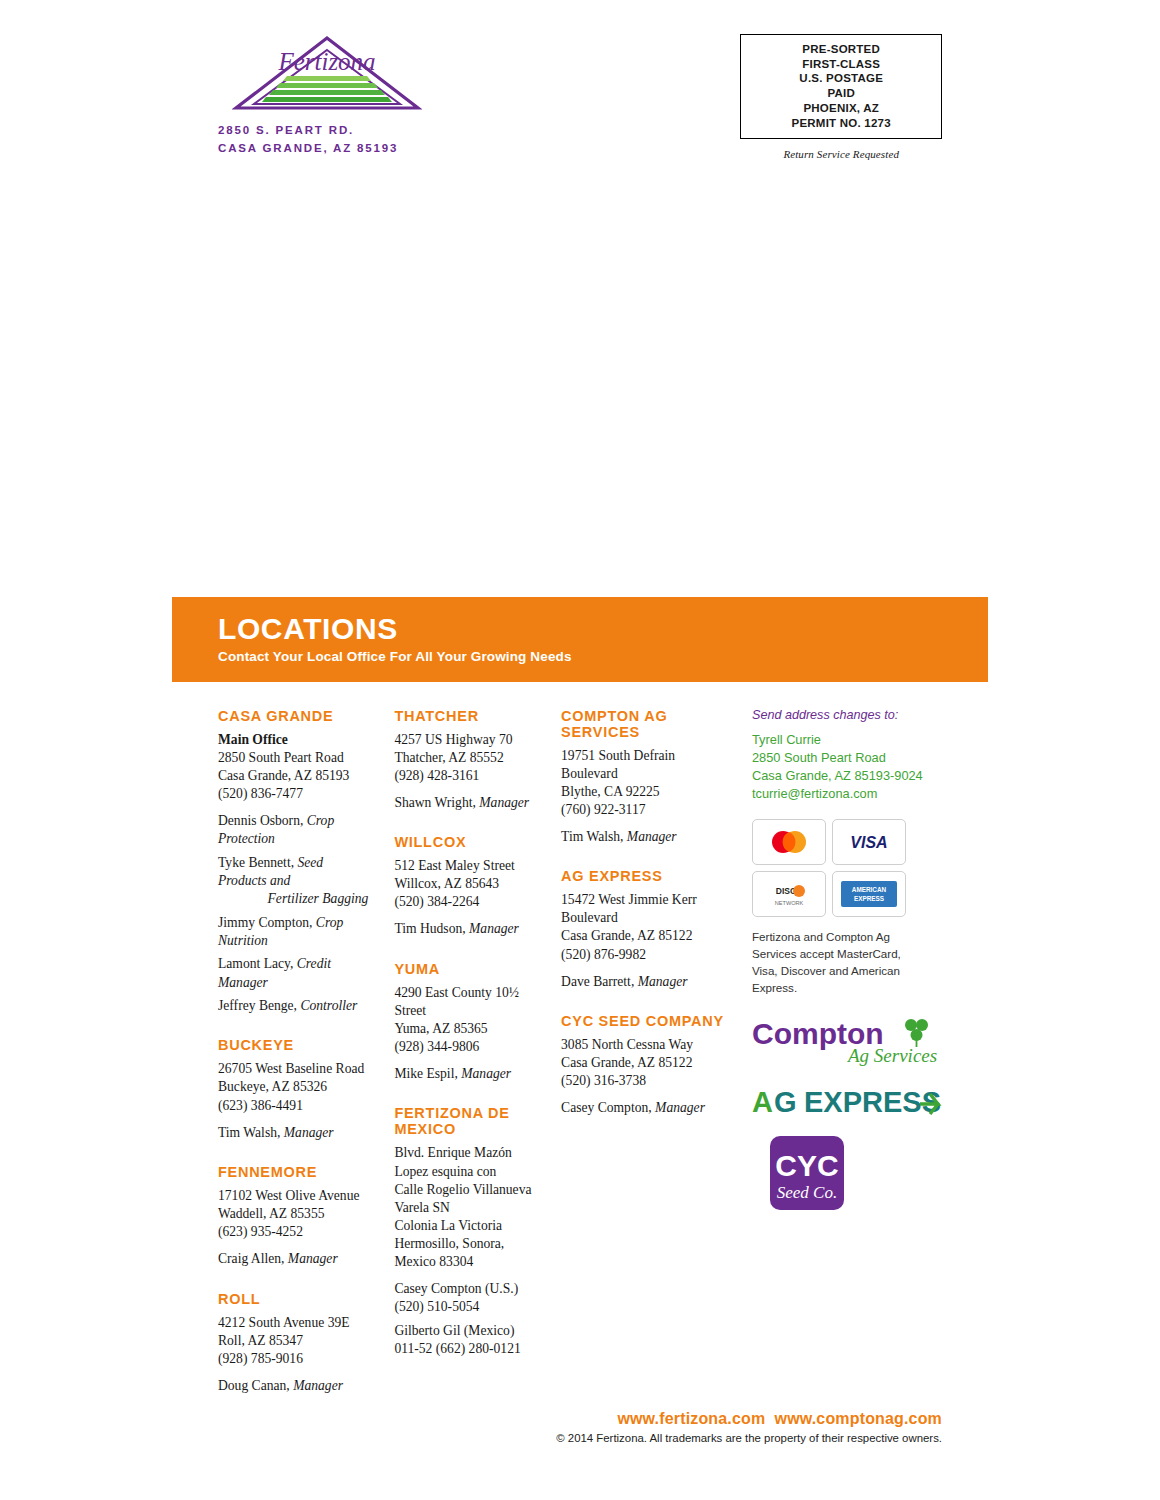Fertizona
2850 S. Peart Rd.
Casa Grande, AZ 85193
PRE-SORTED
FIRST-CLASS
U.S. POSTAGE
PAID
PHOENIX, AZ
PERMIT NO. 1273
Return Service Requested
LOCATIONS
Contact Your Local Office For All Your Growing Needs
Casa Grande
Main Office
2850 South Peart Road
Casa Grande, AZ 85193
(520) 836-7477
Dennis Osborn, Crop Protection
Tyke Bennett, Seed Products and Fertilizer Bagging
Jimmy Compton, Crop Nutrition
Lamont Lacy, Credit Manager
Jeffrey Benge, Controller
Buckeye
26705 West Baseline Road
Buckeye, AZ 85326
(623) 386-4491
Tim Walsh, Manager
Fennemore
17102 West Olive Avenue
Waddell, AZ 85355
(623) 935-4252
Craig Allen, Manager
Roll
4212 South Avenue 39E
Roll, AZ 85347
(928) 785-9016
Doug Canan, Manager
Thatcher
4257 US Highway 70
Thatcher, AZ 85552
(928) 428-3161
Shawn Wright, Manager
Willcox
512 East Maley Street
Willcox, AZ 85643
(520) 384-2264
Tim Hudson, Manager
Yuma
4290 East County 10½ Street
Yuma, AZ 85365
(928) 344-9806
Mike Espil, Manager
Fertizona de Mexico
Blvd. Enrique Mazón Lopez esquina con
Calle Rogelio Villanueva Varela SN
Colonia La Victoria
Hermosillo, Sonora, Mexico 83304
Casey Compton (U.S.)
(520) 510-5054
Gilberto Gil (Mexico)
011-52 (662) 280-0121
Compton Ag Services
19751 South Defrain Boulevard
Blythe, CA 92225
(760) 922-3117
Tim Walsh, Manager
Ag Express
15472 West Jimmie Kerr Boulevard
Casa Grande, AZ 85122
(520) 876-9982
Dave Barrett, Manager
CYC Seed Company
3085 North Cessna Way
Casa Grande, AZ 85122
(520) 316-3738
Casey Compton, Manager
Send address changes to:
Tyrell Currie
2850 South Peart Road
Casa Grande, AZ 85193-9024
tcurrie@fertizona.com
VISA
DISC NETWORK
AMERICAN EXPRESS
Fertizona and Compton Ag
Services accept MasterCard,
Visa, Discover and American Express.
Compton Ag Services A G EXPRESS CYC Seed Co.
www.fertizona.com www.comptonag.com
© 2014 Fertizona. All trademarks are the property of their respective owners.